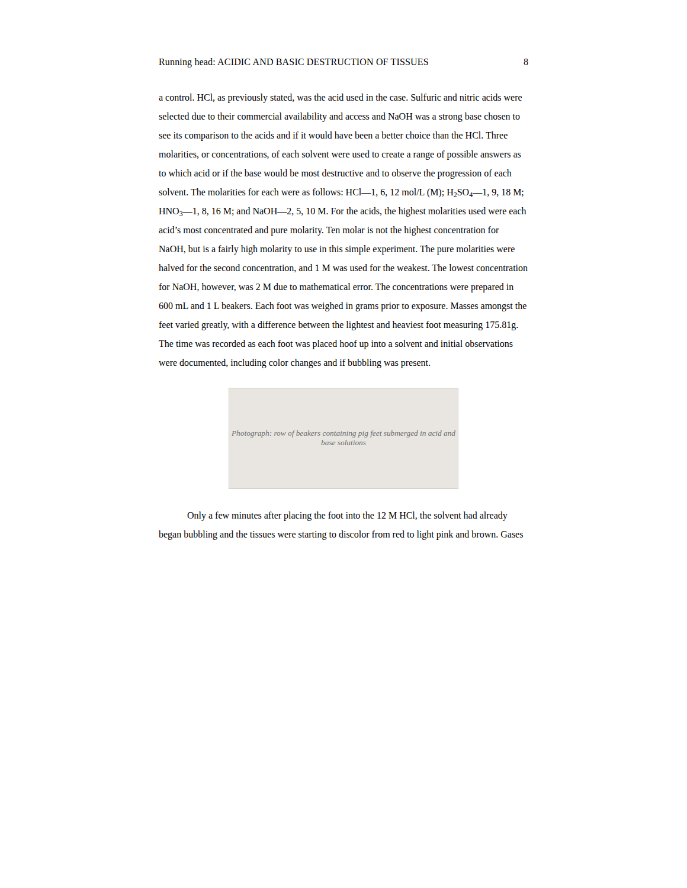Running head: ACIDIC AND BASIC DESTRUCTION OF TISSUES 8
a control. HCl, as previously stated, was the acid used in the case. Sulfuric and nitric acids were selected due to their commercial availability and access and NaOH was a strong base chosen to see its comparison to the acids and if it would have been a better choice than the HCl. Three molarities, or concentrations, of each solvent were used to create a range of possible answers as to which acid or if the base would be most destructive and to observe the progression of each solvent. The molarities for each were as follows: HCl—1, 6, 12 mol/L (M); H2SO4—1, 9, 18 M; HNO3—1, 8, 16 M; and NaOH—2, 5, 10 M. For the acids, the highest molarities used were each acid’s most concentrated and pure molarity. Ten molar is not the highest concentration for NaOH, but is a fairly high molarity to use in this simple experiment. The pure molarities were halved for the second concentration, and 1 M was used for the weakest. The lowest concentration for NaOH, however, was 2 M due to mathematical error. The concentrations were prepared in 600 mL and 1 L beakers. Each foot was weighed in grams prior to exposure. Masses amongst the feet varied greatly, with a difference between the lightest and heaviest foot measuring 175.81g. The time was recorded as each foot was placed hoof up into a solvent and initial observations were documented, including color changes and if bubbling was present.
Photograph: row of beakers containing pig feet submerged in acid and base solutions
Only a few minutes after placing the foot into the 12 M HCl, the solvent had already began bubbling and the tissues were starting to discolor from red to light pink and brown. Gases